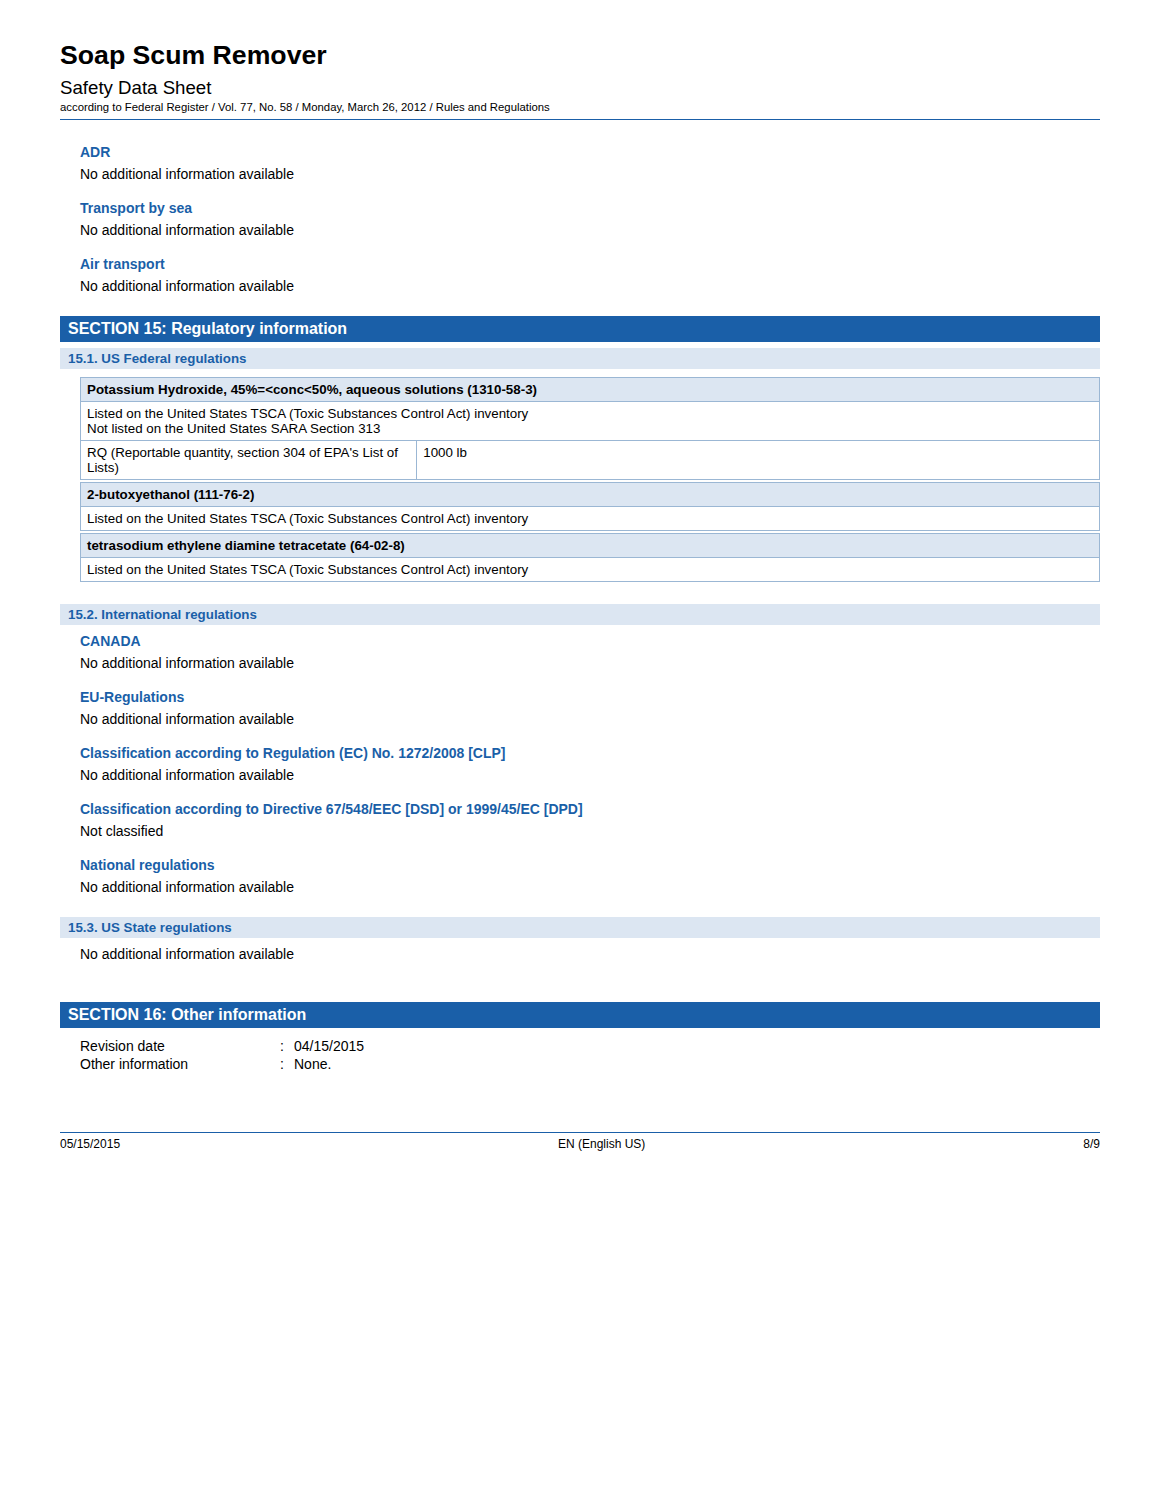Soap Scum Remover
Safety Data Sheet
according to Federal Register / Vol. 77, No. 58 / Monday, March 26, 2012 / Rules and Regulations
ADR
No additional information available
Transport by sea
No additional information available
Air transport
No additional information available
SECTION 15: Regulatory information
15.1. US Federal regulations
| Potassium Hydroxide, 45%=<conc<50%, aqueous solutions (1310-58-3) |
| Listed on the United States TSCA (Toxic Substances Control Act) inventory Not listed on the United States SARA Section 313 |
| RQ (Reportable quantity, section 304 of EPA's List of Lists) | 1000 lb |
| 2-butoxyethanol (111-76-2) |
| Listed on the United States TSCA (Toxic Substances Control Act) inventory |
| tetrasodium ethylene diamine tetracetate (64-02-8) |
| Listed on the United States TSCA (Toxic Substances Control Act) inventory |
15.2. International regulations
CANADA
No additional information available
EU-Regulations
No additional information available
Classification according to Regulation (EC) No. 1272/2008 [CLP]
No additional information available
Classification according to Directive 67/548/EEC [DSD] or 1999/45/EC [DPD]
Not classified
National regulations
No additional information available
15.3. US State regulations
No additional information available
SECTION 16: Other information
Revision date: 04/15/2015
Other information: None.
05/15/2015 EN (English US) 8/9